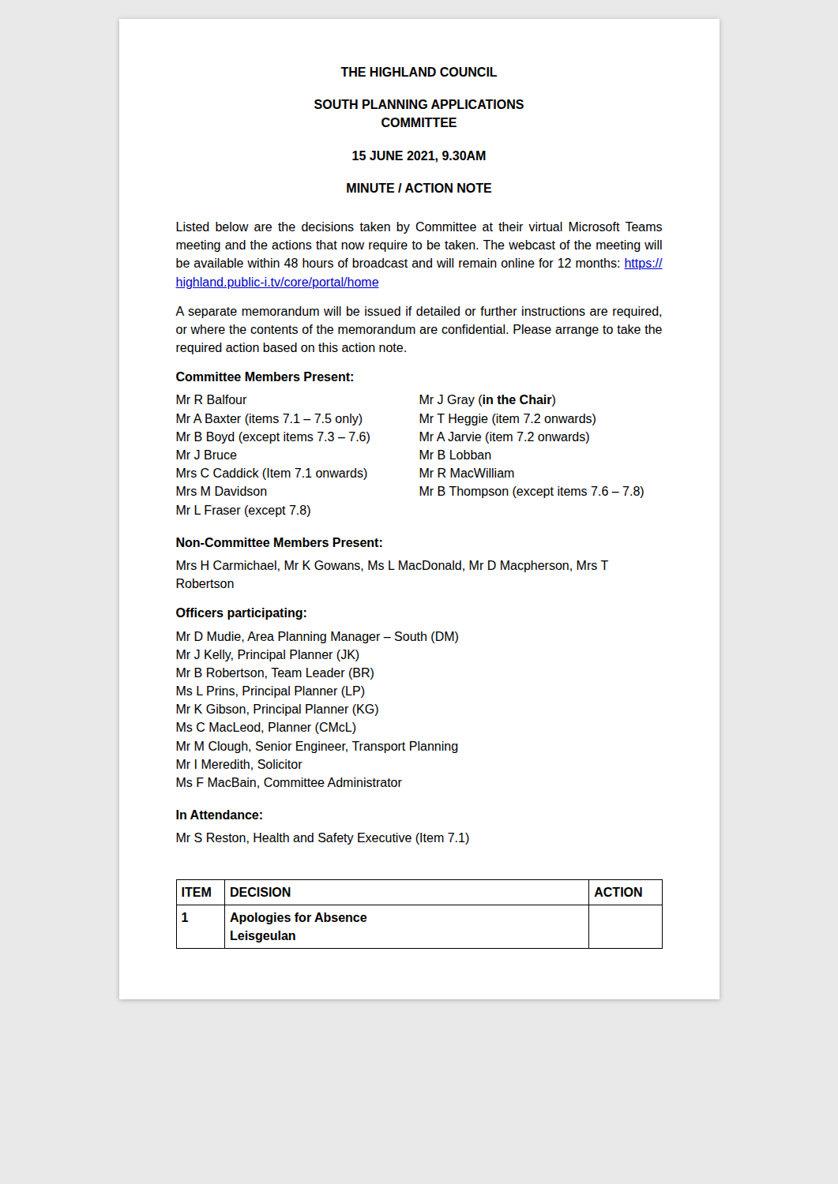THE HIGHLAND COUNCIL
SOUTH PLANNING APPLICATIONS
COMMITTEE
15 JUNE 2021, 9.30AM
MINUTE / ACTION NOTE
Listed below are the decisions taken by Committee at their virtual Microsoft Teams meeting and the actions that now require to be taken. The webcast of the meeting will be available within 48 hours of broadcast and will remain online for 12 months: https://highland.public-i.tv/core/portal/home
A separate memorandum will be issued if detailed or further instructions are required, or where the contents of the memorandum are confidential. Please arrange to take the required action based on this action note.
Committee Members Present:
| Mr R Balfour | Mr J Gray ( in the Chair ) |
| Mr A Baxter (items 7.1 – 7.5 only) | Mr T Heggie (item 7.2 onwards) |
| Mr B Boyd (except items 7.3 – 7.6) | Mr A Jarvie (item 7.2 onwards) |
| Mr J Bruce | Mr B Lobban |
| Mrs C Caddick (Item 7.1 onwards) | Mr R MacWilliam |
| Mrs M Davidson | Mr B Thompson (except items 7.6 – 7.8) |
| Mr L Fraser (except 7.8) | |
Non-Committee Members Present:
Mrs H Carmichael, Mr K Gowans, Ms L MacDonald, Mr D Macpherson, Mrs T Robertson
Officers participating:
Mr D Mudie, Area Planning Manager – South (DM)
Mr J Kelly, Principal Planner (JK)
Mr B Robertson, Team Leader (BR)
Ms L Prins, Principal Planner (LP)
Mr K Gibson, Principal Planner (KG)
Ms C MacLeod, Planner (CMcL)
Mr M Clough, Senior Engineer, Transport Planning
Mr I Meredith, Solicitor
Ms F MacBain, Committee Administrator
In Attendance:
Mr S Reston, Health and Safety Executive (Item 7.1)
| ITEM | DECISION | ACTION |
| --- | --- | --- |
| 1 | Apologies for Absence Leisgeulan | |